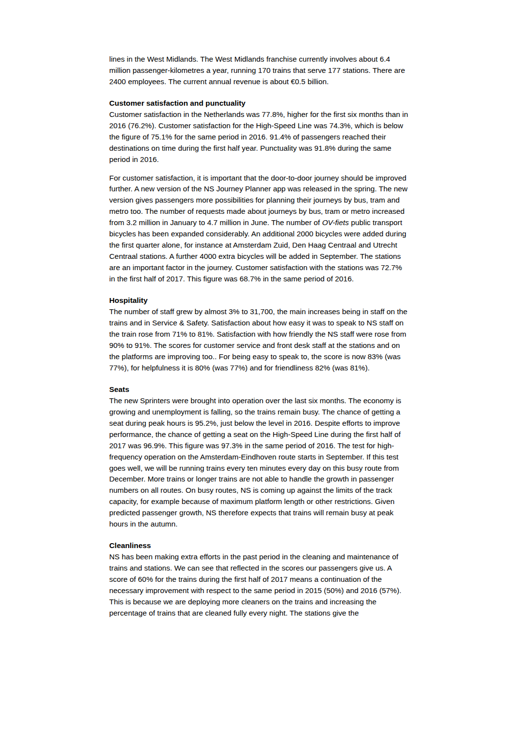lines in the West Midlands. The West Midlands franchise currently involves about 6.4 million passenger-kilometres a year, running 170 trains that serve 177 stations. There are 2400 employees. The current annual revenue is about €0.5 billion.
Customer satisfaction and punctuality
Customer satisfaction in the Netherlands was 77.8%, higher for the first six months than in 2016 (76.2%). Customer satisfaction for the High-Speed Line was 74.3%, which is below the figure of 75.1% for the same period in 2016. 91.4% of passengers reached their destinations on time during the first half year. Punctuality was 91.8% during the same period in 2016.
For customer satisfaction, it is important that the door-to-door journey should be improved further. A new version of the NS Journey Planner app was released in the spring. The new version gives passengers more possibilities for planning their journeys by bus, tram and metro too. The number of requests made about journeys by bus, tram or metro increased from 3.2 million in January to 4.7 million in June. The number of OV-fiets public transport bicycles has been expanded considerably. An additional 2000 bicycles were added during the first quarter alone, for instance at Amsterdam Zuid, Den Haag Centraal and Utrecht Centraal stations. A further 4000 extra bicycles will be added in September. The stations are an important factor in the journey. Customer satisfaction with the stations was 72.7% in the first half of 2017. This figure was 68.7% in the same period of 2016.
Hospitality
The number of staff grew by almost 3% to 31,700, the main increases being in staff on the trains and in Service & Safety. Satisfaction about how easy it was to speak to NS staff on the train rose from 71% to 81%. Satisfaction with how friendly the NS staff were rose from 90% to 91%. The scores for customer service and front desk staff at the stations and on the platforms are improving too.. For being easy to speak to, the score is now 83% (was 77%), for helpfulness it is 80% (was 77%) and for friendliness 82% (was 81%).
Seats
The new Sprinters were brought into operation over the last six months. The economy is growing and unemployment is falling, so the trains remain busy. The chance of getting a seat during peak hours is 95.2%, just below the level in 2016. Despite efforts to improve performance, the chance of getting a seat on the High-Speed Line during the first half of 2017 was 96.9%. This figure was 97.3% in the same period of 2016. The test for high-frequency operation on the Amsterdam-Eindhoven route starts in September. If this test goes well, we will be running trains every ten minutes every day on this busy route from December. More trains or longer trains are not able to handle the growth in passenger numbers on all routes. On busy routes, NS is coming up against the limits of the track capacity, for example because of maximum platform length or other restrictions. Given predicted passenger growth, NS therefore expects that trains will remain busy at peak hours in the autumn.
Cleanliness
NS has been making extra efforts in the past period in the cleaning and maintenance of trains and stations. We can see that reflected in the scores our passengers give us. A score of 60% for the trains during the first half of 2017 means a continuation of the necessary improvement with respect to the same period in 2015 (50%) and 2016 (57%). This is because we are deploying more cleaners on the trains and increasing the percentage of trains that are cleaned fully every night. The stations give the